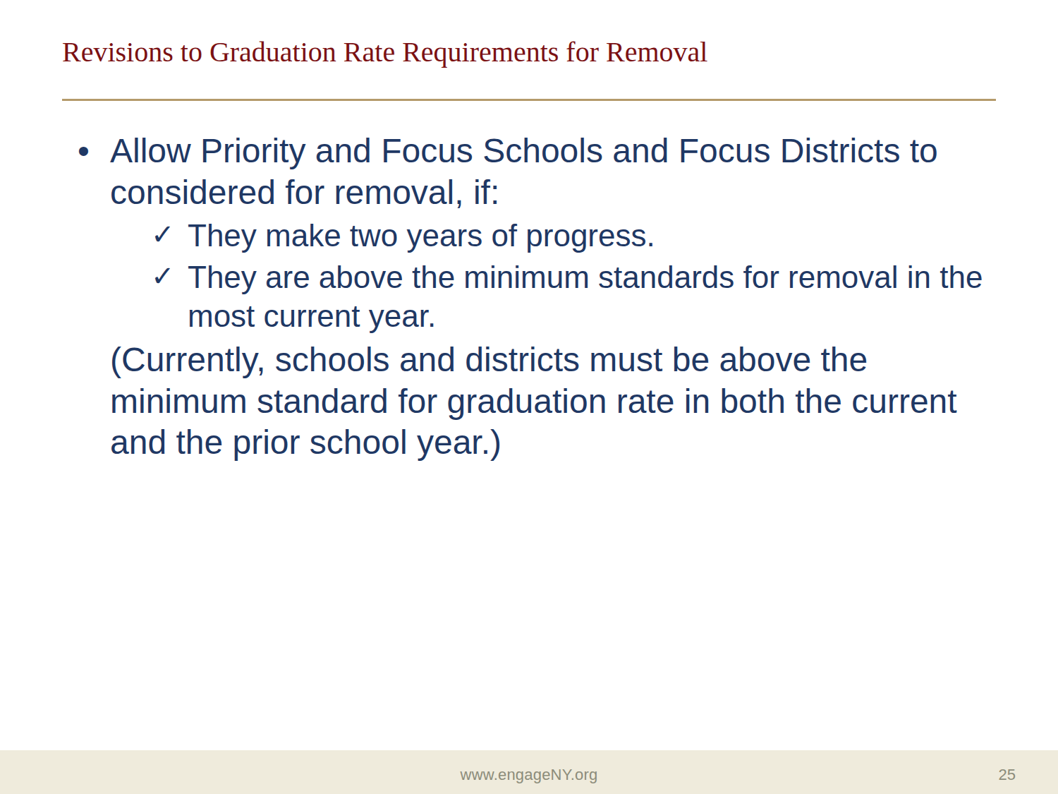Revisions to Graduation Rate Requirements for Removal
Allow Priority and Focus Schools and Focus Districts to considered for removal, if:
They make two years of progress.
They are above the minimum standards for removal in the most current year.
(Currently, schools and districts must be above the minimum standard for graduation rate in both the current and the prior school year.)
www.engageNY.org
25